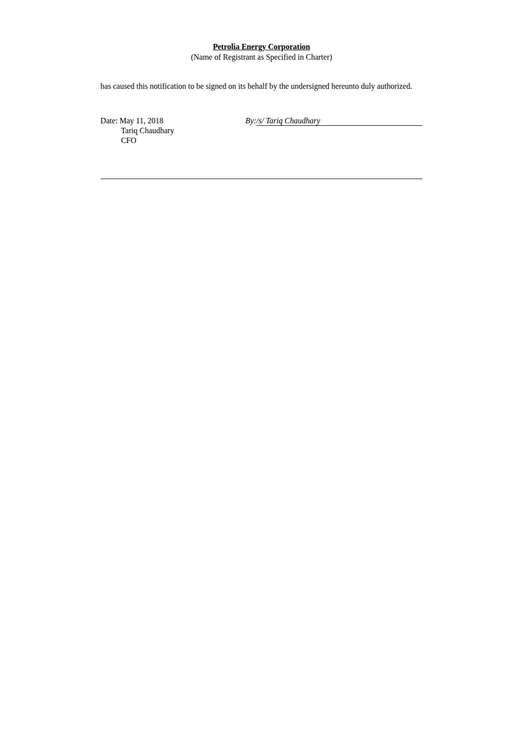Petrolia Energy Corporation
(Name of Registrant as Specified in Charter)
has caused this notification to be signed on its behalf by the undersigned hereunto duly authorized.
| Date: May 11, 2018 | / By: / /s/ Tariq Chaudhary / |
Tariq Chaudhary
CFO